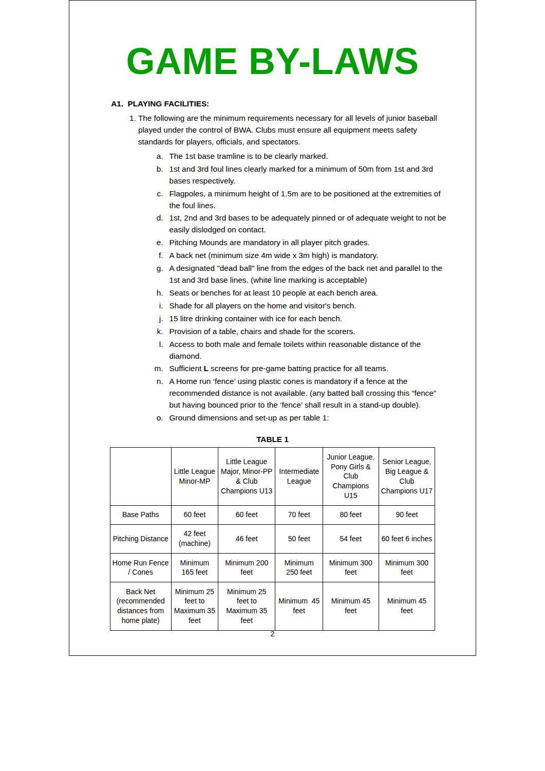GAME BY-LAWS
A1. PLAYING FACILITIES:
The following are the minimum requirements necessary for all levels of junior baseball played under the control of BWA. Clubs must ensure all equipment meets safety standards for players, officials, and spectators.
The 1st base tramline is to be clearly marked.
1st and 3rd foul lines clearly marked for a minimum of 50m from 1st and 3rd bases respectively.
Flagpoles, a minimum height of 1.5m are to be positioned at the extremities of the foul lines.
1st, 2nd and 3rd bases to be adequately pinned or of adequate weight to not be easily dislodged on contact.
Pitching Mounds are mandatory in all player pitch grades.
A back net (minimum size 4m wide x 3m high) is mandatory.
A designated "dead ball" line from the edges of the back net and parallel to the 1st and 3rd base lines. (white line marking is acceptable)
Seats or benches for at least 10 people at each bench area.
Shade for all players on the home and visitor's bench.
15 litre drinking container with ice for each bench.
Provision of a table, chairs and shade for the scorers.
Access to both male and female toilets within reasonable distance of the diamond.
Sufficient L screens for pre-game batting practice for all teams.
A Home run ‘fence’ using plastic cones is mandatory if a fence at the recommended distance is not available. (any batted ball crossing this “fence” but having bounced prior to the ‘fence’ shall result in a stand-up double).
Ground dimensions and set-up as per table 1:
TABLE 1
| | Little League Minor-MP | Little League Major, Minor-PP & Club Champions U13 | Intermediate League | Junior League, Pony Girls & Club Champions U15 | Senior League, Big League & Club Champions U17 |
| Base Paths | 60 feet | 60 feet | 70 feet | 80 feet | 90 feet |
| Pitching Distance | 42 feet (machine) | 46 feet | 50 feet | 54 feet | 60 feet 6 inches |
| Home Run Fence / Cones | Minimum 165 feet | Minimum 200 feet | Minimum 250 feet | Minimum 300 feet | Minimum 300 feet |
| Back Net (recommended distances from home plate) | Minimum 25 feet to Maximum 35 feet | Minimum 25 feet to Maximum 35 feet | Minimum 45 feet | Minimum 45 feet | Minimum 45 feet |
2